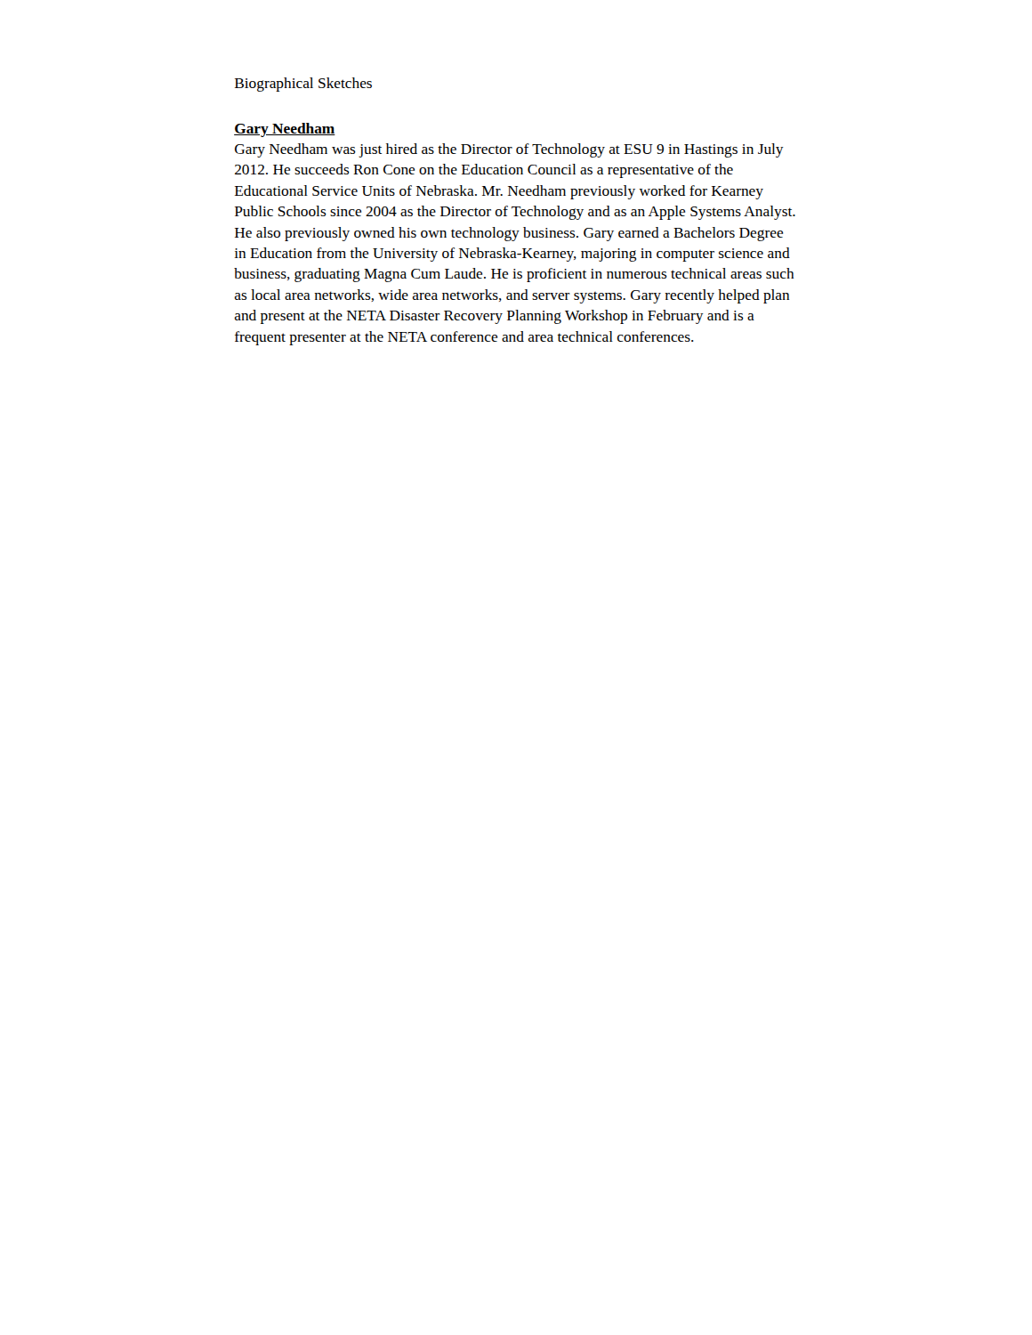Biographical Sketches
Gary Needham
Gary Needham was just hired as the Director of Technology at ESU 9 in Hastings in July 2012. He succeeds Ron Cone on the Education Council as a representative of the Educational Service Units of Nebraska. Mr. Needham previously worked for Kearney Public Schools since 2004 as the Director of Technology and as an Apple Systems Analyst. He also previously owned his own technology business. Gary earned a Bachelors Degree in Education from the University of Nebraska-Kearney, majoring in computer science and business, graduating Magna Cum Laude. He is proficient in numerous technical areas such as local area networks, wide area networks, and server systems. Gary recently helped plan and present at the NETA Disaster Recovery Planning Workshop in February and is a frequent presenter at the NETA conference and area technical conferences.